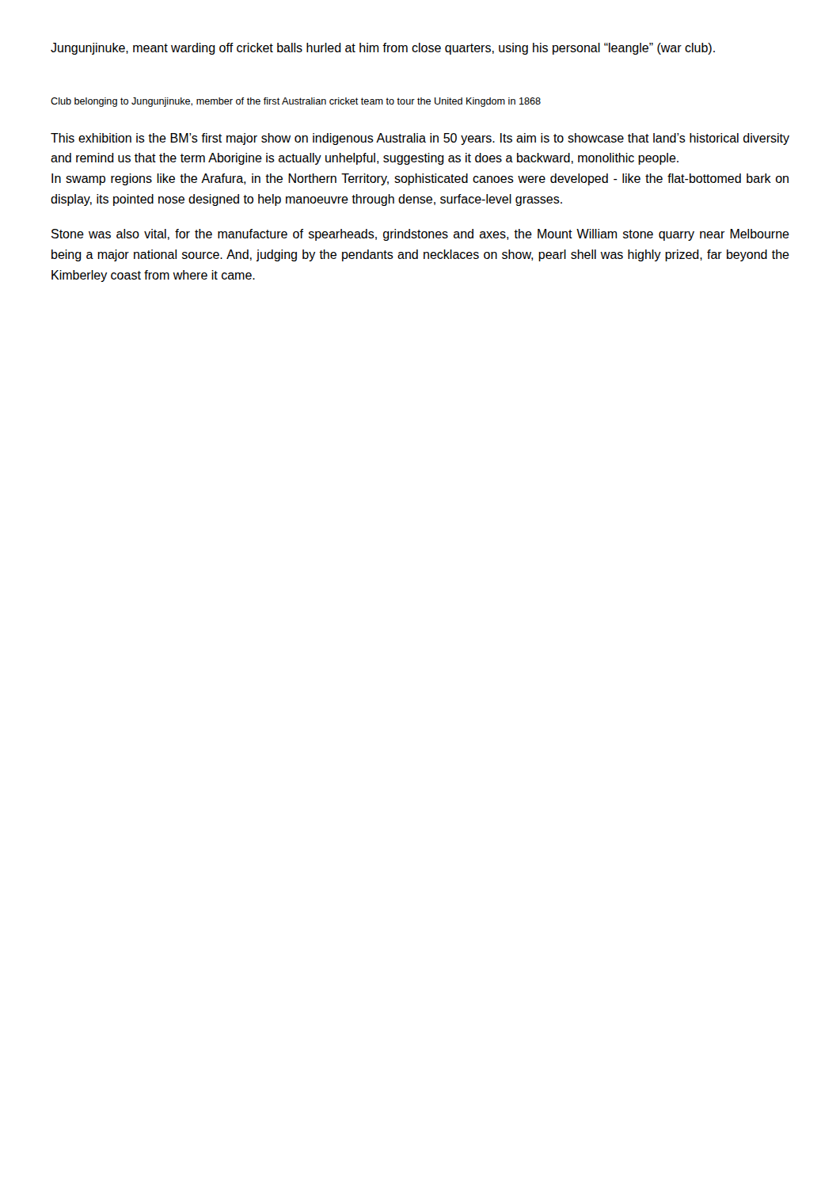Jungunjinuke, meant warding off cricket balls hurled at him from close quarters, using his personal “leangle” (war club).
Club belonging to Jungunjinuke, member of the first Australian cricket team to tour the United Kingdom in 1868
This exhibition is the BM’s first major show on indigenous Australia in 50 years. Its aim is to showcase that land’s historical diversity and remind us that the term Aborigine is actually unhelpful, suggesting as it does a backward, monolithic people.
In swamp regions like the Arafura, in the Northern Territory, sophisticated canoes were developed - like the flat-bottomed bark on display, its pointed nose designed to help manoeuvre through dense, surface-level grasses.
Stone was also vital, for the manufacture of spearheads, grindstones and axes, the Mount William stone quarry near Melbourne being a major national source. And, judging by the pendants and necklaces on show, pearl shell was highly prized, far beyond the Kimberley coast from where it came.